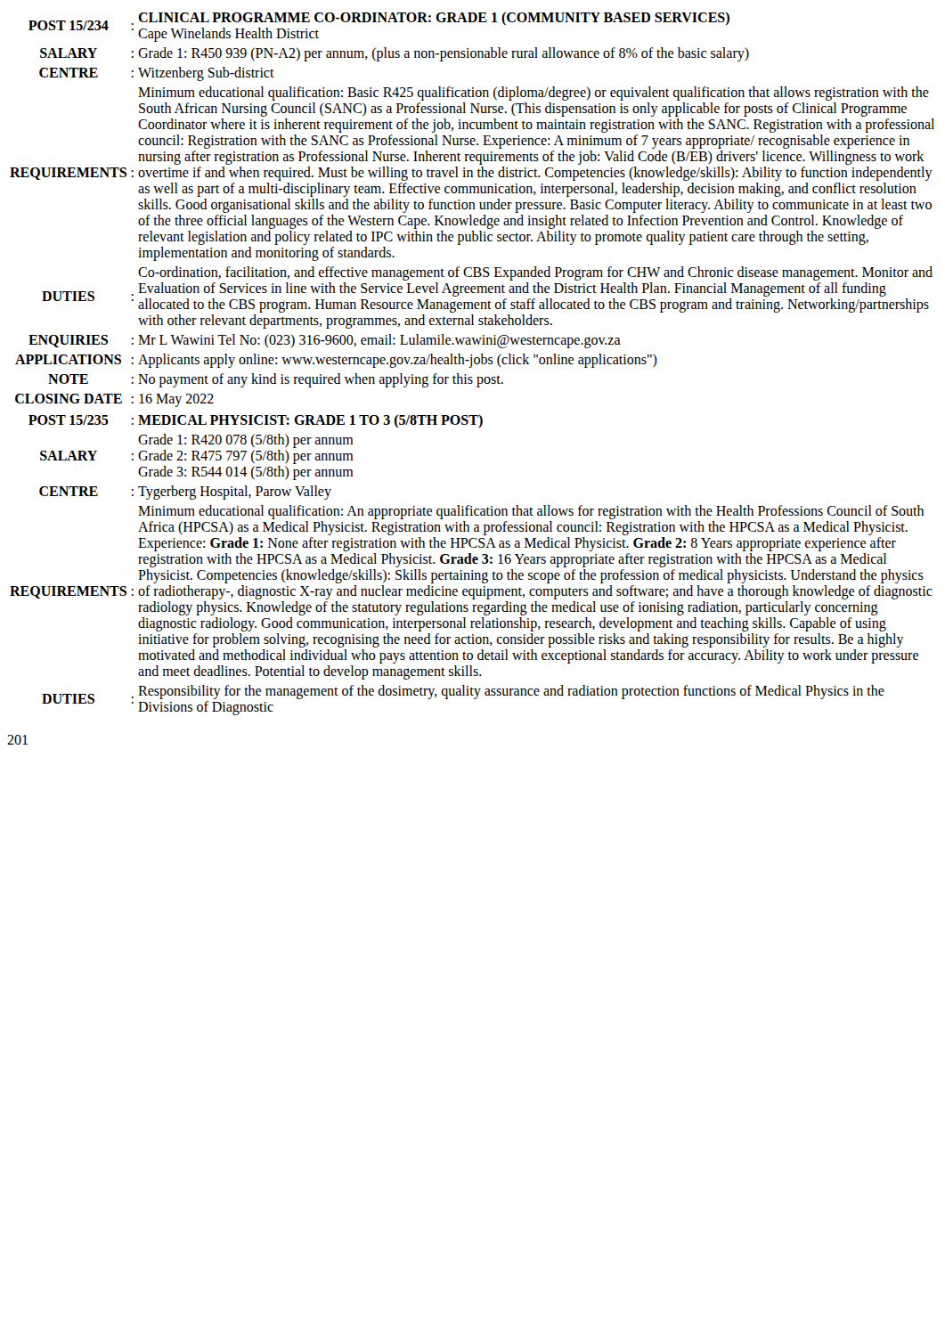| POST 15/234 | : | CLINICAL PROGRAMME CO-ORDINATOR: GRADE 1 (COMMUNITY BASED SERVICES) Cape Winelands Health District |
| SALARY | : | Grade 1: R450 939 (PN-A2) per annum, (plus a non-pensionable rural allowance of 8% of the basic salary) |
| CENTRE | : | Witzenberg Sub-district |
| REQUIREMENTS | : | Minimum educational qualification: Basic R425 qualification (diploma/degree) or equivalent qualification that allows registration with the South African Nursing Council (SANC) as a Professional Nurse. (This dispensation is only applicable for posts of Clinical Programme Coordinator where it is inherent requirement of the job, incumbent to maintain registration with the SANC. Registration with a professional council: Registration with the SANC as Professional Nurse. Experience: A minimum of 7 years appropriate/ recognisable experience in nursing after registration as Professional Nurse. Inherent requirements of the job: Valid Code (B/EB) drivers' licence. Willingness to work overtime if and when required. Must be willing to travel in the district. Competencies (knowledge/skills): Ability to function independently as well as part of a multi-disciplinary team. Effective communication, interpersonal, leadership, decision making, and conflict resolution skills. Good organisational skills and the ability to function under pressure. Basic Computer literacy. Ability to communicate in at least two of the three official languages of the Western Cape. Knowledge and insight related to Infection Prevention and Control. Knowledge of relevant legislation and policy related to IPC within the public sector. Ability to promote quality patient care through the setting, implementation and monitoring of standards. |
| DUTIES | : | Co-ordination, facilitation, and effective management of CBS Expanded Program for CHW and Chronic disease management. Monitor and Evaluation of Services in line with the Service Level Agreement and the District Health Plan. Financial Management of all funding allocated to the CBS program. Human Resource Management of staff allocated to the CBS program and training. Networking/partnerships with other relevant departments, programmes, and external stakeholders. |
| ENQUIRIES | : | Mr L Wawini Tel No: (023) 316-9600, email: Lulamile.wawini@westerncape.gov.za |
| APPLICATIONS | : | Applicants apply online: www.westerncape.gov.za/health-jobs (click "online applications") |
| NOTE | : | No payment of any kind is required when applying for this post. |
| CLOSING DATE | : | 16 May 2022 |
| POST 15/235 | : | MEDICAL PHYSICIST: GRADE 1 TO 3 (5/8TH POST) |
| SALARY | : | Grade 1: R420 078 (5/8th) per annum Grade 2: R475 797 (5/8th) per annum Grade 3: R544 014 (5/8th) per annum |
| CENTRE | : | Tygerberg Hospital, Parow Valley |
| REQUIREMENTS | : | Minimum educational qualification: An appropriate qualification that allows for registration with the Health Professions Council of South Africa (HPCSA) as a Medical Physicist. Registration with a professional council: Registration with the HPCSA as a Medical Physicist. Experience: Grade 1: None after registration with the HPCSA as a Medical Physicist. Grade 2: 8 Years appropriate experience after registration with the HPCSA as a Medical Physicist. Grade 3: 16 Years appropriate after registration with the HPCSA as a Medical Physicist. Competencies (knowledge/skills): Skills pertaining to the scope of the profession of medical physicists. Understand the physics of radiotherapy-, diagnostic X-ray and nuclear medicine equipment, computers and software; and have a thorough knowledge of diagnostic radiology physics. Knowledge of the statutory regulations regarding the medical use of ionising radiation, particularly concerning diagnostic radiology. Good communication, interpersonal relationship, research, development and teaching skills. Capable of using initiative for problem solving, recognising the need for action, consider possible risks and taking responsibility for results. Be a highly motivated and methodical individual who pays attention to detail with exceptional standards for accuracy. Ability to work under pressure and meet deadlines. Potential to develop management skills. |
| DUTIES | : | Responsibility for the management of the dosimetry, quality assurance and radiation protection functions of Medical Physics in the Divisions of Diagnostic |
201